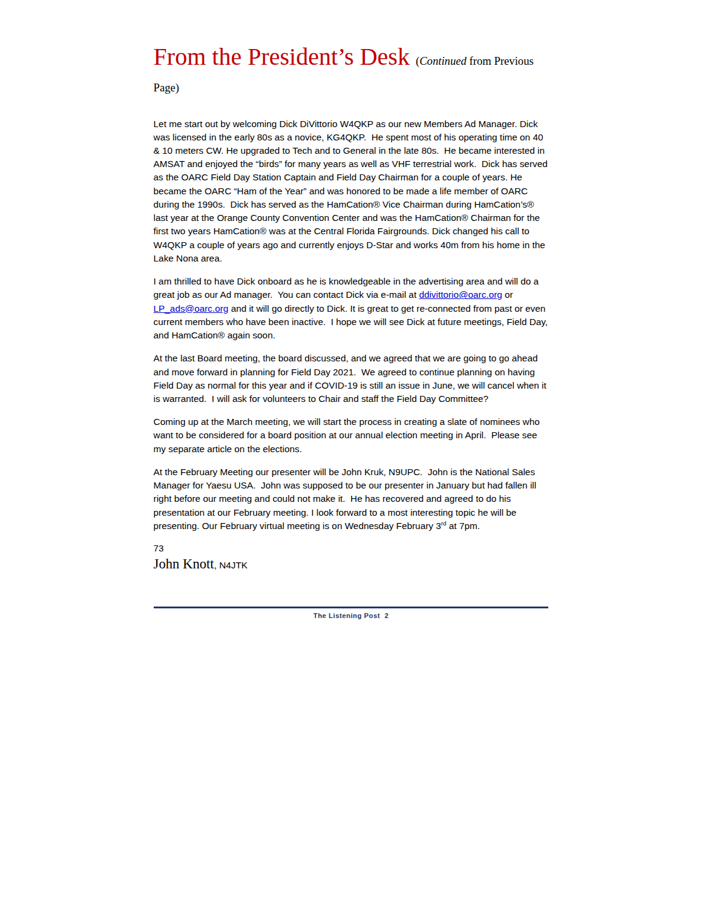From the President’s Desk (Continued from Previous Page)
Let me start out by welcoming Dick DiVittorio W4QKP as our new Members Ad Manager. Dick was licensed in the early 80s as a novice, KG4QKP. He spent most of his operating time on 40 & 10 meters CW. He upgraded to Tech and to General in the late 80s. He became interested in AMSAT and enjoyed the “birds” for many years as well as VHF terrestrial work. Dick has served as the OARC Field Day Station Captain and Field Day Chairman for a couple of years. He became the OARC “Ham of the Year” and was honored to be made a life member of OARC during the 1990s. Dick has served as the HamCation® Vice Chairman during HamCation’s® last year at the Orange County Convention Center and was the HamCation® Chairman for the first two years HamCation® was at the Central Florida Fairgrounds. Dick changed his call to W4QKP a couple of years ago and currently enjoys D-Star and works 40m from his home in the Lake Nona area.
I am thrilled to have Dick onboard as he is knowledgeable in the advertising area and will do a great job as our Ad manager. You can contact Dick via e-mail at ddivittorio@oarc.org or LP_ads@oarc.org and it will go directly to Dick. It is great to get re-connected from past or even current members who have been inactive. I hope we will see Dick at future meetings, Field Day, and HamCation® again soon.
At the last Board meeting, the board discussed, and we agreed that we are going to go ahead and move forward in planning for Field Day 2021. We agreed to continue planning on having Field Day as normal for this year and if COVID-19 is still an issue in June, we will cancel when it is warranted. I will ask for volunteers to Chair and staff the Field Day Committee?
Coming up at the March meeting, we will start the process in creating a slate of nominees who want to be considered for a board position at our annual election meeting in April. Please see my separate article on the elections.
At the February Meeting our presenter will be John Kruk, N9UPC. John is the National Sales Manager for Yaesu USA. John was supposed to be our presenter in January but had fallen ill right before our meeting and could not make it. He has recovered and agreed to do his presentation at our February meeting. I look forward to a most interesting topic he will be presenting. Our February virtual meeting is on Wednesday February 3rd at 7pm.
73
John Knott, N4JTK
The Listening Post 2